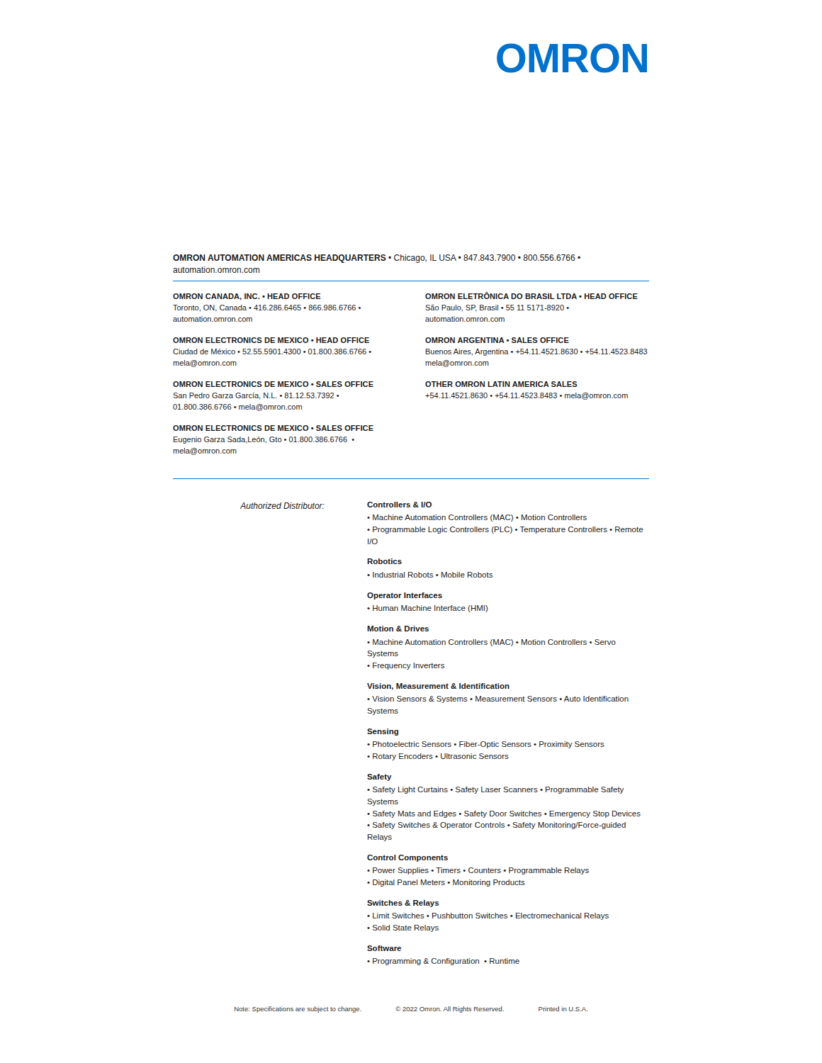OMRON
OMRON AUTOMATION AMERICAS HEADQUARTERS • Chicago, IL USA • 847.843.7900 • 800.556.6766 • automation.omron.com
OMRON CANADA, INC. • HEAD OFFICE
Toronto, ON, Canada • 416.286.6465 • 866.986.6766 • automation.omron.com
OMRON ELETRÔNICA DO BRASIL LTDA • HEAD OFFICE
São Paulo, SP, Brasil • 55 11 5171-8920 • automation.omron.com
OMRON ELECTRONICS DE MEXICO • HEAD OFFICE
Ciudad de México • 52.55.5901.4300 • 01.800.386.6766 • mela@omron.com
OMRON ARGENTINA • SALES OFFICE
Buenos Aires, Argentina • +54.11.4521.8630 • +54.11.4523.8483
mela@omron.com
OMRON ELECTRONICS DE MEXICO • SALES OFFICE
San Pedro Garza García, N.L. • 81.12.53.7392 • 01.800.386.6766 • mela@omron.com
OTHER OMRON LATIN AMERICA SALES
+54.11.4521.8630 • +54.11.4523.8483 • mela@omron.com
OMRON ELECTRONICS DE MEXICO • SALES OFFICE
Eugenio Garza Sada,León, Gto • 01.800.386.6766 • mela@omron.com
Authorized Distributor:
Controllers & I/O
Machine Automation Controllers (MAC) • Motion Controllers
Programmable Logic Controllers (PLC) • Temperature Controllers • Remote I/O
Robotics
Industrial Robots • Mobile Robots
Operator Interfaces
Human Machine Interface (HMI)
Motion & Drives
Machine Automation Controllers (MAC) • Motion Controllers • Servo Systems
Frequency Inverters
Vision, Measurement & Identification
Vision Sensors & Systems • Measurement Sensors • Auto Identification Systems
Sensing
Photoelectric Sensors • Fiber-Optic Sensors • Proximity Sensors
Rotary Encoders • Ultrasonic Sensors
Safety
Safety Light Curtains • Safety Laser Scanners • Programmable Safety Systems
Safety Mats and Edges • Safety Door Switches • Emergency Stop Devices
Safety Switches & Operator Controls • Safety Monitoring/Force-guided Relays
Control Components
Power Supplies • Timers • Counters • Programmable Relays
Digital Panel Meters • Monitoring Products
Switches & Relays
Limit Switches • Pushbutton Switches • Electromechanical Relays
Solid State Relays
Software
Programming & Configuration • Runtime
Note: Specifications are subject to change. © 2022 Omron. All Rights Reserved. Printed in U.S.A.